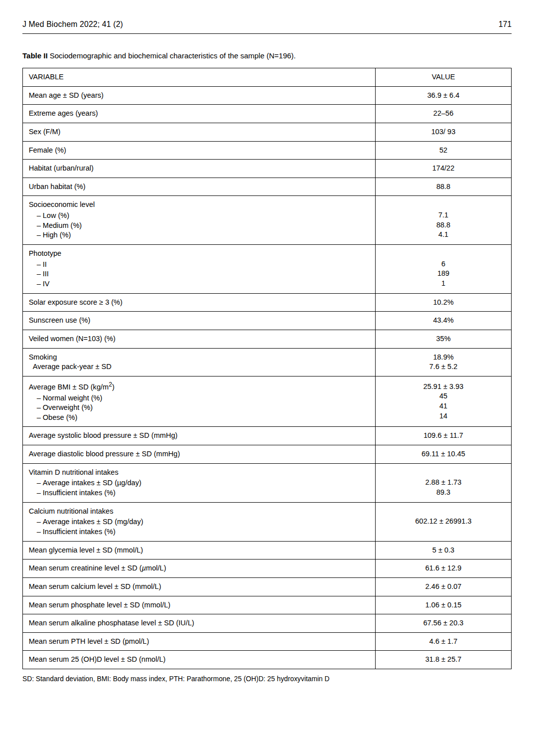J Med Biochem 2022; 41 (2) 171
Table II Sociodemographic and biochemical characteristics of the sample (N=196).
| VARIABLE | VALUE |
| --- | --- |
| Mean age ± SD (years) | 36.9 ± 6.4 |
| Extreme ages (years) | 22–56 |
| Sex (F/M) | 103/ 93 |
| Female (%) | 52 |
| Habitat (urban/rural) | 174/22 |
| Urban habitat (%) | 88.8 |
| Socioeconomic level Low (%) Medium (%) High (%) | 7.1 88.8 4.1 |
| Phototype II III IV | 6 189 1 |
| Solar exposure score ≥ 3 (%) | 10.2% |
| Sunscreen use (%) | 43.4% |
| Veiled women (N=103) (%) | 35% |
| Smoking Average pack-year ± SD | 18.9% 7.6 ± 5.2 |
| Average BMI ± SD (kg/m 2 ) Normal weight (%) Overweight (%) Obese (%) | 25.91 ± 3.93 45 41 14 |
| Average systolic blood pressure ± SD (mmHg) | 109.6 ± 11.7 |
| Average diastolic blood pressure ± SD (mmHg) | 69.11 ± 10.45 |
| Vitamin D nutritional intakes Average intakes ± SD (µg/day) Insufficient intakes (%) | 2.88 ± 1.73 89.3 |
| Calcium nutritional intakes Average intakes ± SD (mg/day) Insufficient intakes (%) | 602.12 ± 26991.3 |
| Mean glycemia level ± SD (mmol/L) | 5 ± 0.3 |
| Mean serum creatinine level ± SD ( µ mol/L) | 61.6 ± 12.9 |
| Mean serum calcium level ± SD (mmol/L) | 2.46 ± 0.07 |
| Mean serum phosphate level ± SD (mmol/L) | 1.06 ± 0.15 |
| Mean serum alkaline phosphatase level ± SD (IU/L) | 67.56 ± 20.3 |
| Mean serum PTH level ± SD (pmol/L) | 4.6 ± 1.7 |
| Mean serum 25 (OH)D level ± SD (nmol/L) | 31.8 ± 25.7 |
SD: Standard deviation, BMI: Body mass index, PTH: Parathormone, 25 (OH)D: 25 hydroxyvitamin D